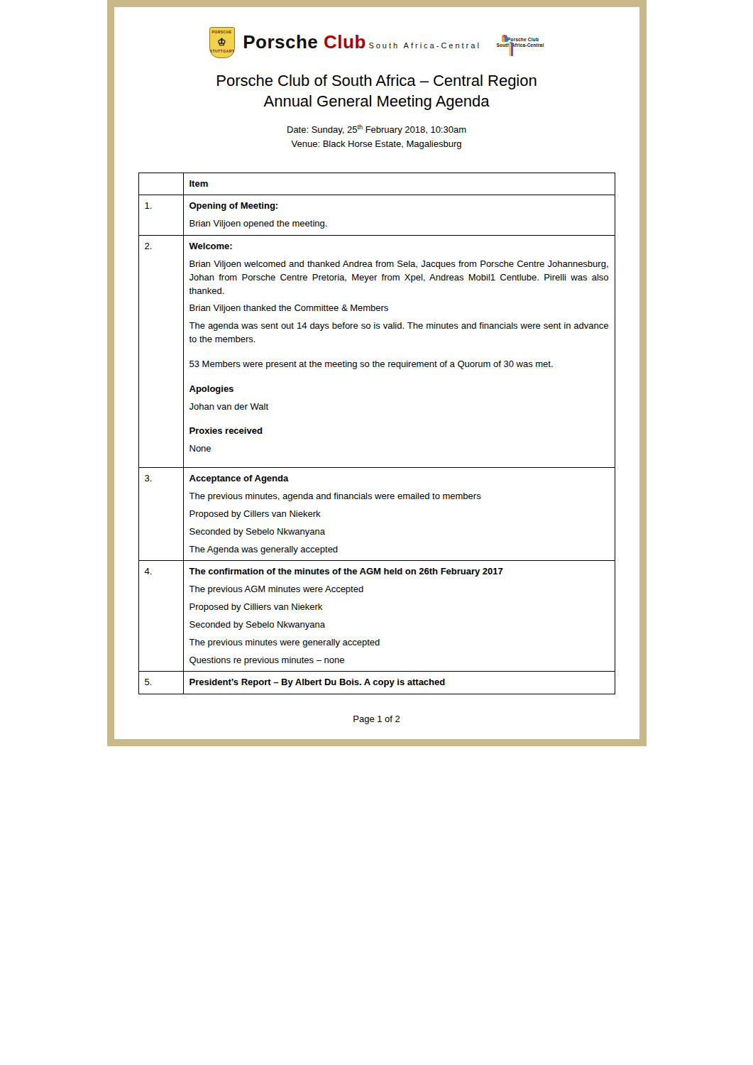PORSCHE ♔ STUTTGART Porsche Club South Africa-Central Porsche Club
South Africa-Central
Porsche Club of South Africa – Central Region Annual General Meeting Agenda
Date: Sunday, 25th February 2018, 10:30am
Venue: Black Horse Estate, Magaliesburg
| | Item |
| 1. | Opening of Meeting: Brian Viljoen opened the meeting. |
| 2. | Welcome: Brian Viljoen welcomed and thanked Andrea from Sela, Jacques from Porsche Centre Johannesburg, Johan from Porsche Centre Pretoria, Meyer from Xpel, Andreas Mobil1 Centlube. Pirelli was also thanked. Brian Viljoen thanked the Committee & Members The agenda was sent out 14 days before so is valid. The minutes and financials were sent in advance to the members. 53 Members were present at the meeting so the requirement of a Quorum of 30 was met. Apologies Johan van der Walt Proxies received None |
| 3. | Acceptance of Agenda The previous minutes, agenda and financials were emailed to members Proposed by Cillers van Niekerk Seconded by Sebelo Nkwanyana The Agenda was generally accepted |
| 4. | The confirmation of the minutes of the AGM held on 26th February 2017 The previous AGM minutes were Accepted Proposed by Cilliers van Niekerk Seconded by Sebelo Nkwanyana The previous minutes were generally accepted Questions re previous minutes – none |
| 5. | President’s Report – By Albert Du Bois. A copy is attached |
Page 1 of 2